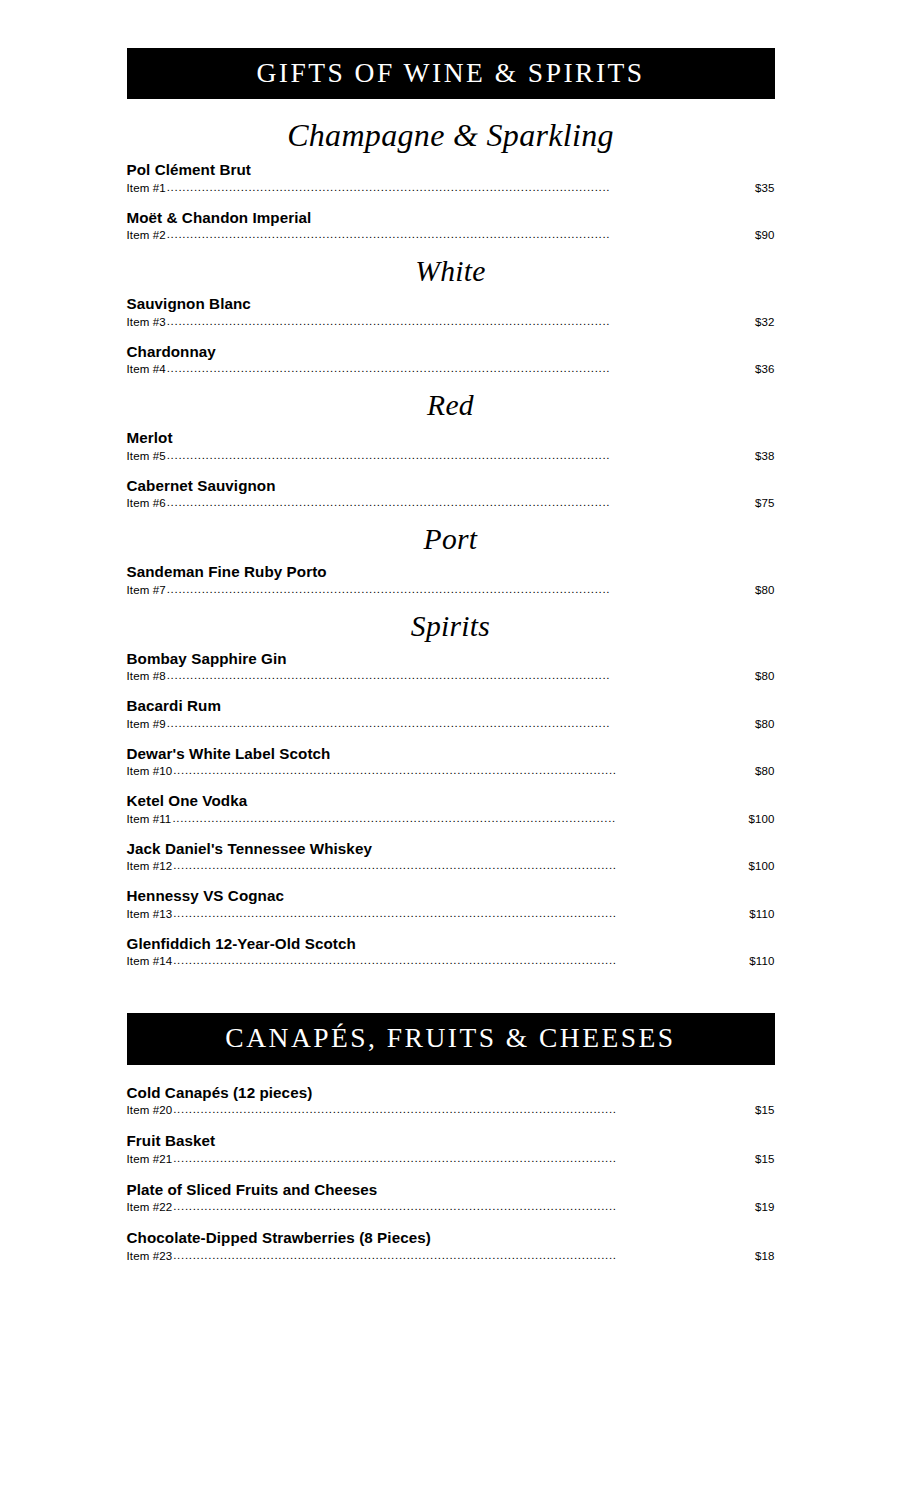Gifts of Wine & Spirits
Champagne & Sparkling
Pol Clément Brut
Item #1 .................................................................................................................. $35
Moët & Chandon Imperial
Item #2 .................................................................................................................. $90
White
Sauvignon Blanc
Item #3 .................................................................................................................. $32
Chardonnay
Item #4 .................................................................................................................. $36
Red
Merlot
Item #5 .................................................................................................................. $38
Cabernet Sauvignon
Item #6 .................................................................................................................. $75
Port
Sandeman Fine Ruby Porto
Item #7 .................................................................................................................. $80
Spirits
Bombay Sapphire Gin
Item #8 .................................................................................................................. $80
Bacardi Rum
Item #9 .................................................................................................................. $80
Dewar's White Label Scotch
Item #10 .................................................................................................................. $80
Ketel One Vodka
Item #11 .................................................................................................................. $100
Jack Daniel's Tennessee Whiskey
Item #12 .................................................................................................................. $100
Hennessy VS Cognac
Item #13 .................................................................................................................. $110
Glenfiddich 12-Year-Old Scotch
Item #14 .................................................................................................................. $110
Canapés, Fruits & Cheeses
Cold Canapés (12 pieces)
Item #20 .................................................................................................................. $15
Fruit Basket
Item #21 .................................................................................................................. $15
Plate of Sliced Fruits and Cheeses
Item #22 .................................................................................................................. $19
Chocolate-Dipped Strawberries (8 Pieces)
Item #23 .................................................................................................................. $18